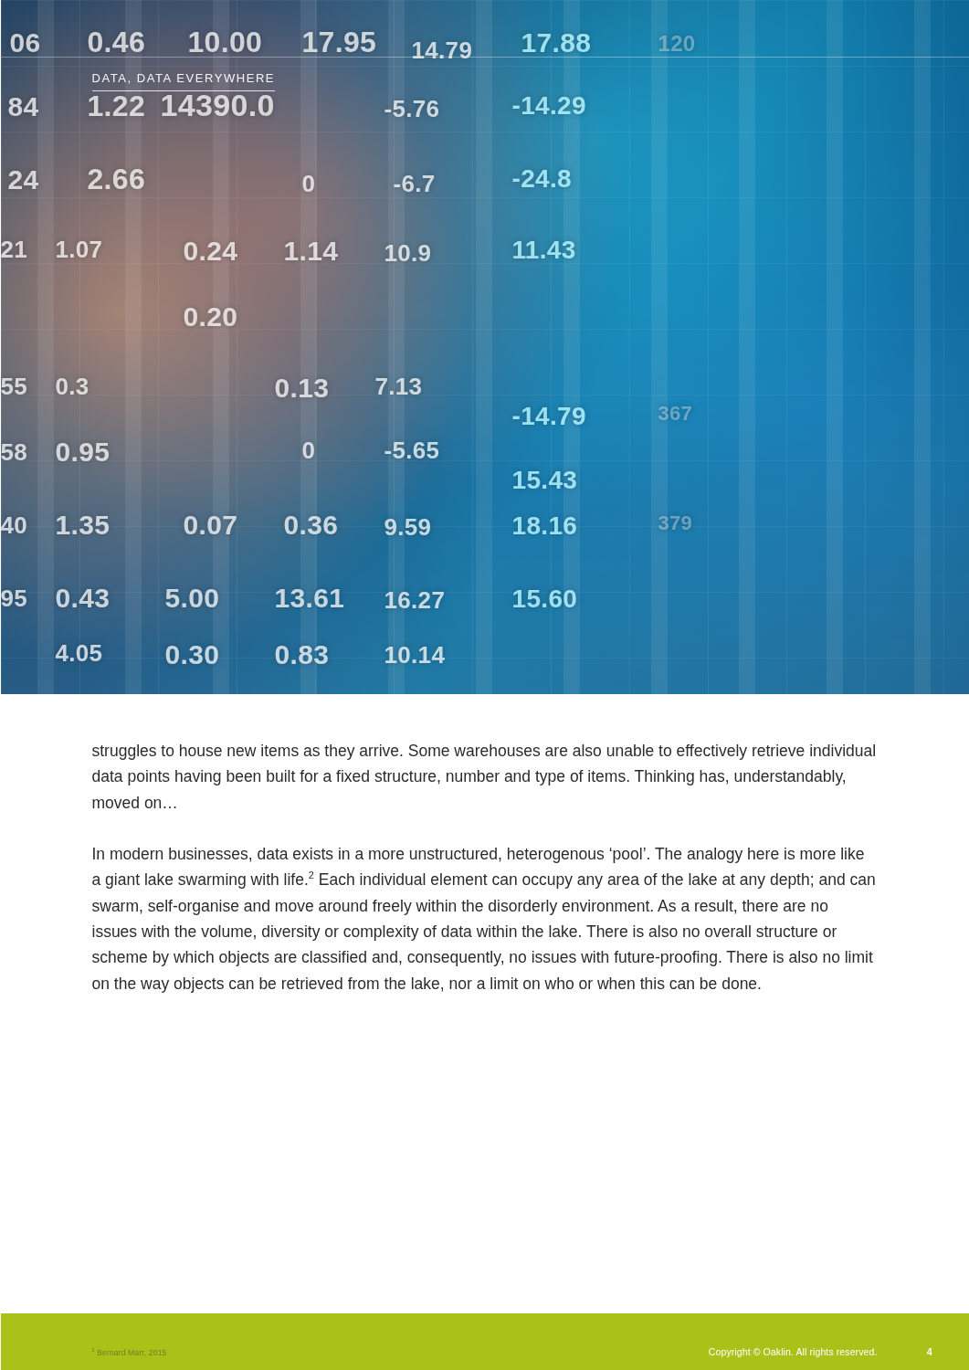06 0.46 10.00 17.95 14.79 17.88 120 84 1.22 14390.0 -5.76 -14.29 24 2.66 0 -6.7 -24.8 21 1.07 0.24 1.14 10.9 11.43 0.20 55 0.3 0.13 7.13 -14.79 367 58 0.95 0 -5.65 15.43 40 1.35 0.07 0.36 9.59 18.16 379 95 0.43 5.00 13.61 16.27 15.60 4.05 0.30 0.83 10.14
Data, data everywhere
struggles to house new items as they arrive. Some warehouses are also unable to effectively retrieve individual data points having been built for a fixed structure, number and type of items. Thinking has, understandably, moved on…
In modern businesses, data exists in a more unstructured, heterogenous ‘pool’. The analogy here is more like a giant lake swarming with life.2 Each individual element can occupy any area of the lake at any depth; and can swarm, self-organise and move around freely within the disorderly environment. As a result, there are no issues with the volume, diversity or complexity of data within the lake. There is also no overall structure or scheme by which objects are classified and, consequently, no issues with future-proofing. There is also no limit on the way objects can be retrieved from the lake, nor a limit on who or when this can be done.
2 Bernard Marr, 2015
Copyright © Oaklin. All rights reserved.
4